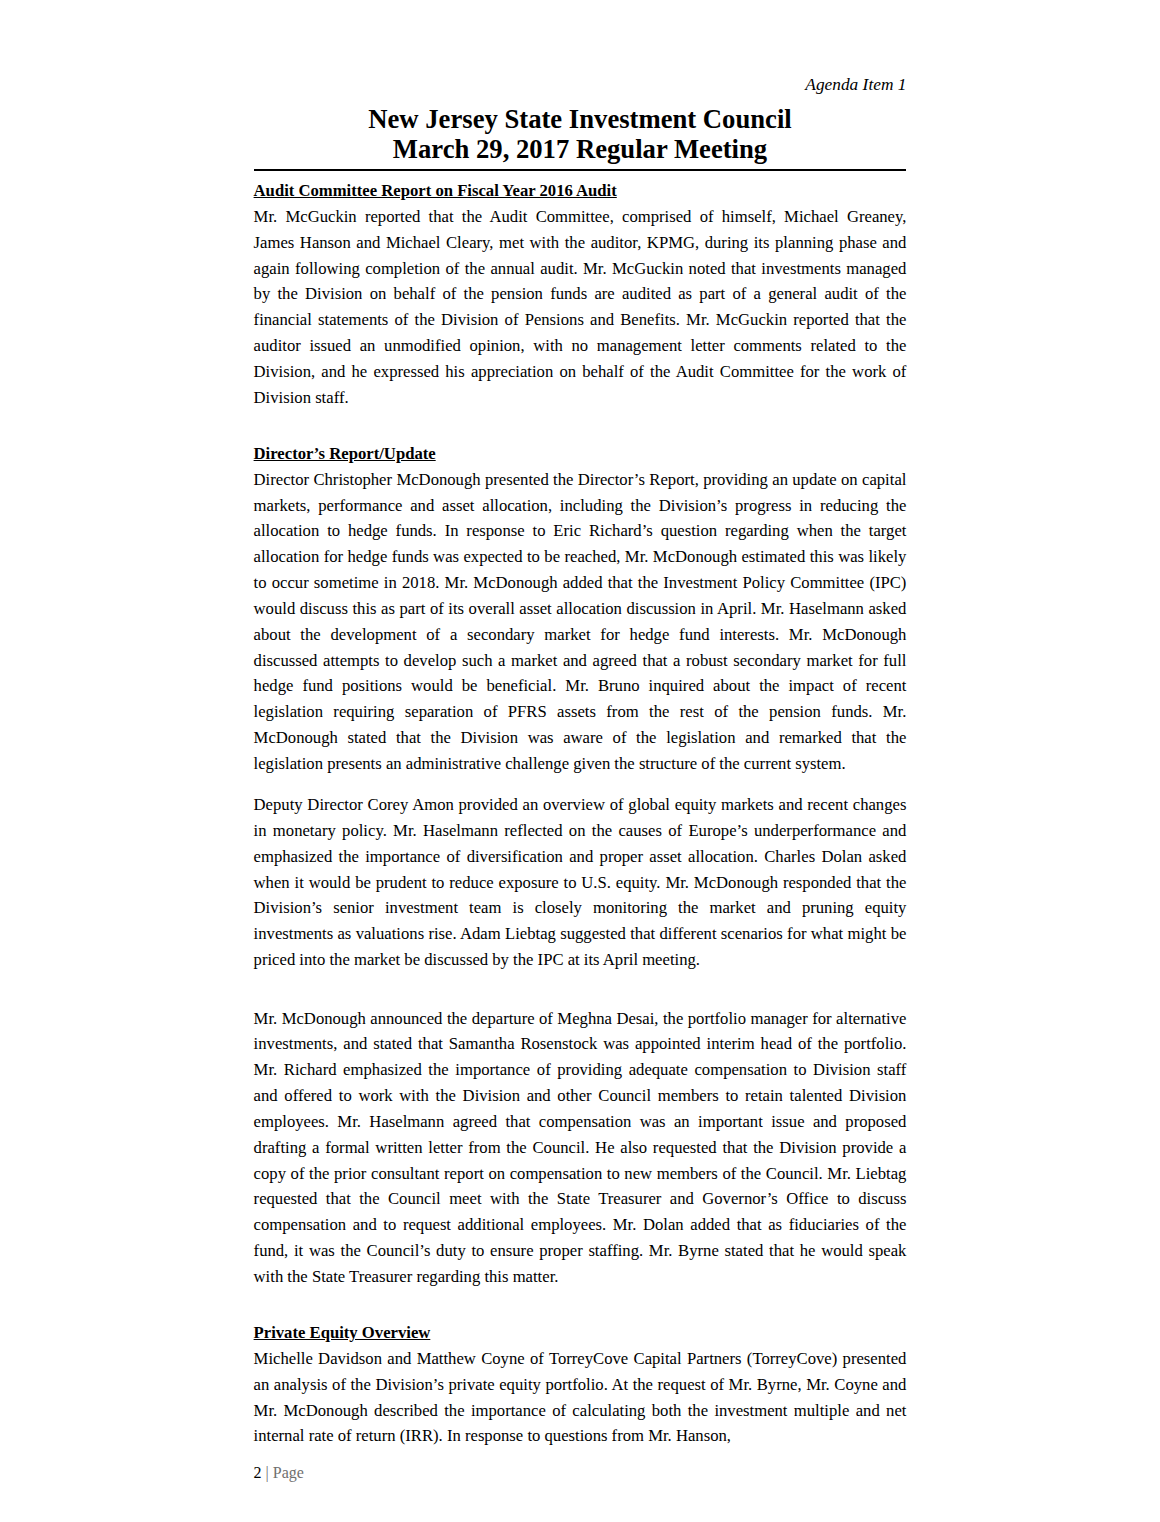Agenda Item 1
New Jersey State Investment Council March 29, 2017 Regular Meeting
Audit Committee Report on Fiscal Year 2016 Audit
Mr. McGuckin reported that the Audit Committee, comprised of himself, Michael Greaney, James Hanson and Michael Cleary, met with the auditor, KPMG, during its planning phase and again following completion of the annual audit. Mr. McGuckin noted that investments managed by the Division on behalf of the pension funds are audited as part of a general audit of the financial statements of the Division of Pensions and Benefits. Mr. McGuckin reported that the auditor issued an unmodified opinion, with no management letter comments related to the Division, and he expressed his appreciation on behalf of the Audit Committee for the work of Division staff.
Director’s Report/Update
Director Christopher McDonough presented the Director’s Report, providing an update on capital markets, performance and asset allocation, including the Division’s progress in reducing the allocation to hedge funds. In response to Eric Richard’s question regarding when the target allocation for hedge funds was expected to be reached, Mr. McDonough estimated this was likely to occur sometime in 2018. Mr. McDonough added that the Investment Policy Committee (IPC) would discuss this as part of its overall asset allocation discussion in April. Mr. Haselmann asked about the development of a secondary market for hedge fund interests. Mr. McDonough discussed attempts to develop such a market and agreed that a robust secondary market for full hedge fund positions would be beneficial. Mr. Bruno inquired about the impact of recent legislation requiring separation of PFRS assets from the rest of the pension funds. Mr. McDonough stated that the Division was aware of the legislation and remarked that the legislation presents an administrative challenge given the structure of the current system.
Deputy Director Corey Amon provided an overview of global equity markets and recent changes in monetary policy. Mr. Haselmann reflected on the causes of Europe’s underperformance and emphasized the importance of diversification and proper asset allocation. Charles Dolan asked when it would be prudent to reduce exposure to U.S. equity. Mr. McDonough responded that the Division’s senior investment team is closely monitoring the market and pruning equity investments as valuations rise. Adam Liebtag suggested that different scenarios for what might be priced into the market be discussed by the IPC at its April meeting.
Mr. McDonough announced the departure of Meghna Desai, the portfolio manager for alternative investments, and stated that Samantha Rosenstock was appointed interim head of the portfolio. Mr. Richard emphasized the importance of providing adequate compensation to Division staff and offered to work with the Division and other Council members to retain talented Division employees. Mr. Haselmann agreed that compensation was an important issue and proposed drafting a formal written letter from the Council. He also requested that the Division provide a copy of the prior consultant report on compensation to new members of the Council. Mr. Liebtag requested that the Council meet with the State Treasurer and Governor’s Office to discuss compensation and to request additional employees. Mr. Dolan added that as fiduciaries of the fund, it was the Council’s duty to ensure proper staffing. Mr. Byrne stated that he would speak with the State Treasurer regarding this matter.
Private Equity Overview
Michelle Davidson and Matthew Coyne of TorreyCove Capital Partners (TorreyCove) presented an analysis of the Division’s private equity portfolio. At the request of Mr. Byrne, Mr. Coyne and Mr. McDonough described the importance of calculating both the investment multiple and net internal rate of return (IRR). In response to questions from Mr. Hanson,
2 | Page